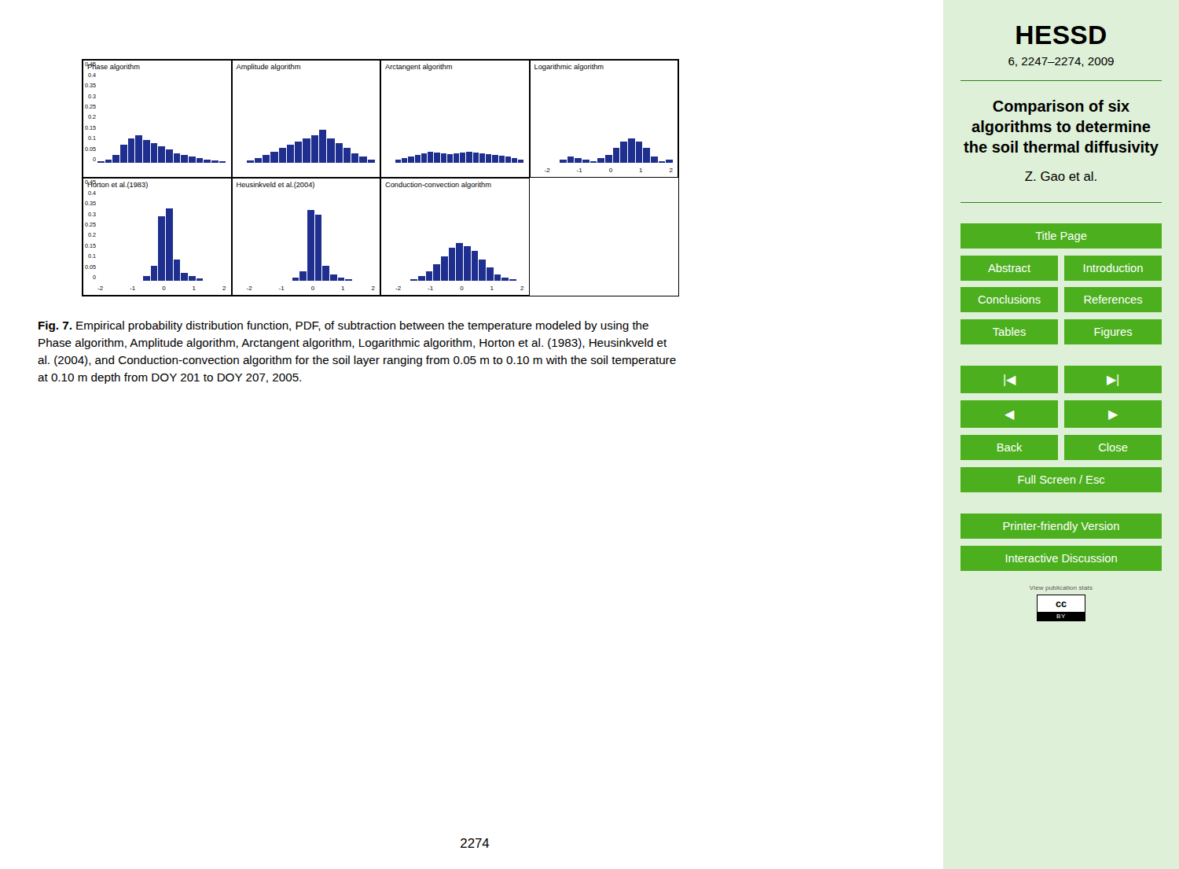Phase algorithm PDF
0.450.40.350.30.250.20.150.10.050
Amplitude algorithm
Arctangent algorithm
Logarithmic algorithm
-2-1012
Horton et al.(1983) PDF
0.450.40.350.30.250.20.150.10.050
-2-1012
Heusinkveld et al.(2004)
-2-1012
Conduction-convection algorithm
-2-1012
Fig. 7. Empirical probability distribution function, PDF, of subtraction between the temperature modeled by using the Phase algorithm, Amplitude algorithm, Arctangent algorithm, Logarithmic algorithm, Horton et al. (1983), Heusinkveld et al. (2004), and Conduction-convection algorithm for the soil layer ranging from 0.05 m to 0.10 m with the soil temperature at 0.10 m depth from DOY 201 to DOY 207, 2005.
2274
HESSD
6, 2247–2274, 2009
Comparison of six algorithms to determine the soil thermal diffusivity
Z. Gao et al.
Title Page
Abstract Introduction
Conclusions References
Tables Figures
|◀ ▶|
◀ ▶
Back Close
Full Screen / Esc
Printer-friendly Version Interactive Discussion
View publication stats
cc
BY